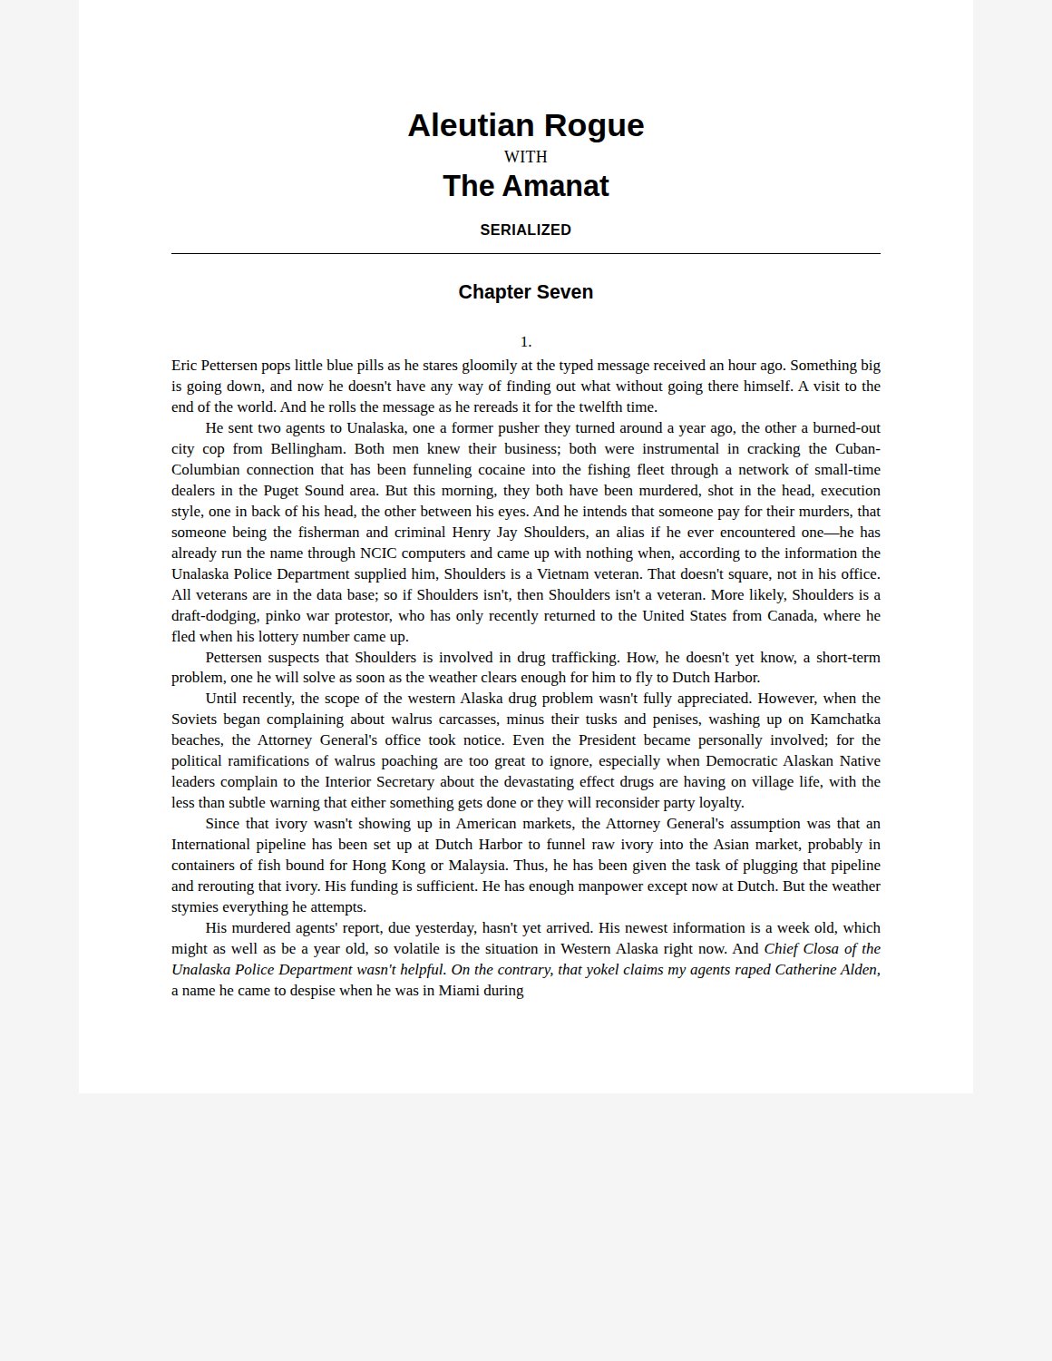Aleutian Rogue
WITH
The Amanat
SERIALIZED
Chapter Seven
1.
Eric Pettersen pops little blue pills as he stares gloomily at the typed message received an hour ago. Something big is going down, and now he doesn't have any way of finding out what without going there himself. A visit to the end of the world. And he rolls the message as he rereads it for the twelfth time.
He sent two agents to Unalaska, one a former pusher they turned around a year ago, the other a burned-out city cop from Bellingham. Both men knew their business; both were instrumental in cracking the Cuban-Columbian connection that has been funneling cocaine into the fishing fleet through a network of small-time dealers in the Puget Sound area. But this morning, they both have been murdered, shot in the head, execution style, one in back of his head, the other between his eyes. And he intends that someone pay for their murders, that someone being the fisherman and criminal Henry Jay Shoulders, an alias if he ever encountered one—he has already run the name through NCIC computers and came up with nothing when, according to the information the Unalaska Police Department supplied him, Shoulders is a Vietnam veteran. That doesn't square, not in his office. All veterans are in the data base; so if Shoulders isn't, then Shoulders isn't a veteran. More likely, Shoulders is a draft-dodging, pinko war protestor, who has only recently returned to the United States from Canada, where he fled when his lottery number came up.
Pettersen suspects that Shoulders is involved in drug trafficking. How, he doesn't yet know, a short-term problem, one he will solve as soon as the weather clears enough for him to fly to Dutch Harbor.
Until recently, the scope of the western Alaska drug problem wasn't fully appreciated. However, when the Soviets began complaining about walrus carcasses, minus their tusks and penises, washing up on Kamchatka beaches, the Attorney General's office took notice. Even the President became personally involved; for the political ramifications of walrus poaching are too great to ignore, especially when Democratic Alaskan Native leaders complain to the Interior Secretary about the devastating effect drugs are having on village life, with the less than subtle warning that either something gets done or they will reconsider party loyalty.
Since that ivory wasn't showing up in American markets, the Attorney General's assumption was that an International pipeline has been set up at Dutch Harbor to funnel raw ivory into the Asian market, probably in containers of fish bound for Hong Kong or Malaysia. Thus, he has been given the task of plugging that pipeline and rerouting that ivory. His funding is sufficient. He has enough manpower except now at Dutch. But the weather stymies everything he attempts.
His murdered agents' report, due yesterday, hasn't yet arrived. His newest information is a week old, which might as well as be a year old, so volatile is the situation in Western Alaska right now. And Chief Closa of the Unalaska Police Department wasn't helpful. On the contrary, that yokel claims my agents raped Catherine Alden, a name he came to despise when he was in Miami during